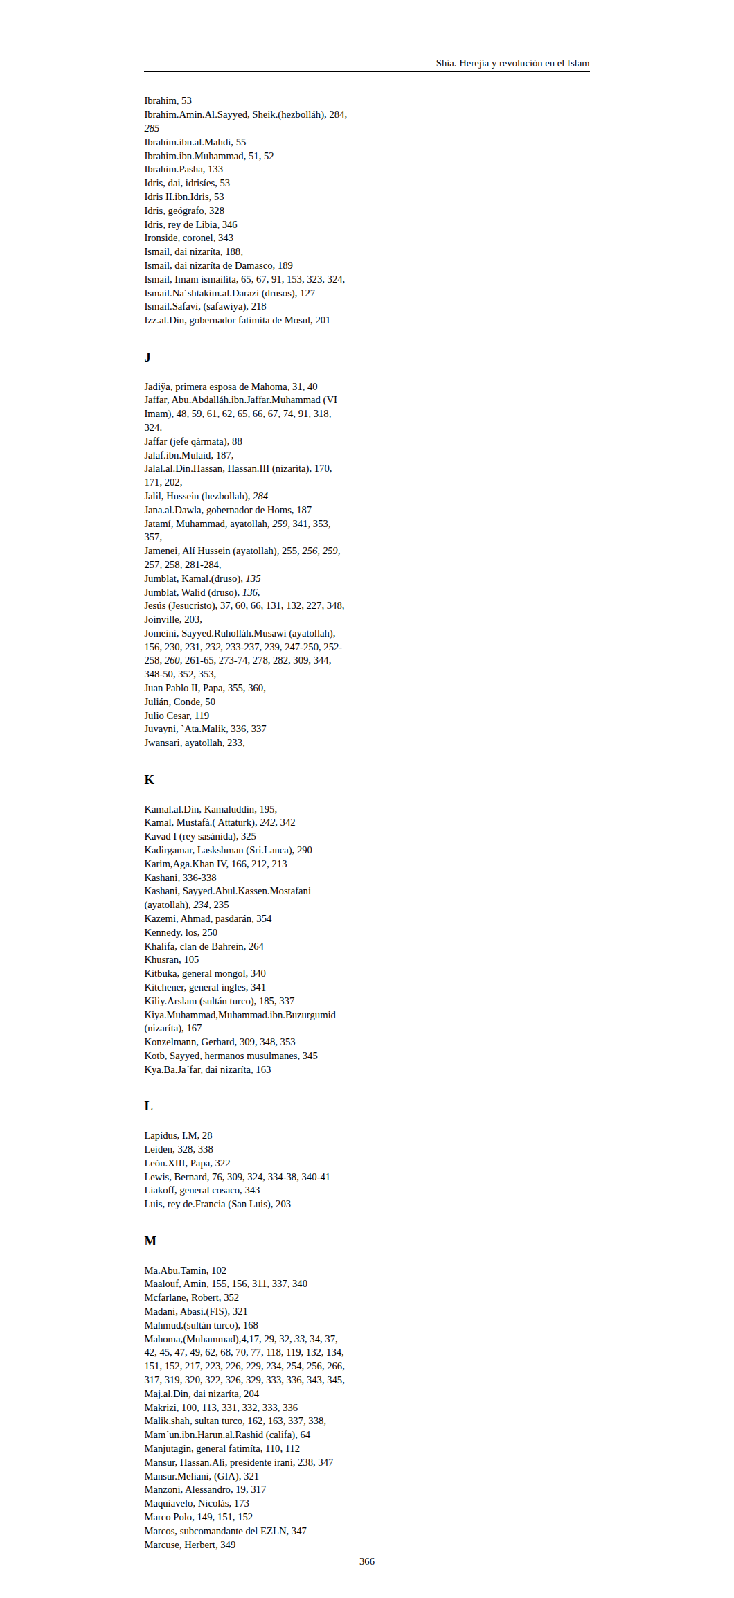Shia. Herejía y revolución en el Islam
Ibrahim, 53
Ibrahim.Amin.Al.Sayyed, Sheik.(hezbolláh), 284, 285
Ibrahim.ibn.al.Mahdi, 55
Ibrahim.ibn.Muhammad, 51, 52
Ibrahim.Pasha, 133
Idris, dai, idrisíes, 53
Idris II.ibn.Idris, 53
Idris, geógrafo, 328
Idris, rey de Libia, 346
Ironside, coronel, 343
Ismail, dai nizaríta, 188,
Ismail, dai nizaríta de Damasco, 189
Ismail, Imam ismailíta, 65, 67, 91, 153, 323, 324,
Ismail.Na´shtakim.al.Darazi (drusos), 127
Ismail.Safavi, (safawiya), 218
Izz.al.Din, gobernador fatimíta de Mosul, 201
J
Jadiÿa, primera esposa de Mahoma, 31, 40
Jaffar, Abu.Abdalláh.ibn.Jaffar.Muhammad (VI Imam), 48, 59, 61, 62, 65, 66, 67, 74, 91, 318, 324.
Jaffar (jefe qármata), 88
Jalaf.ibn.Mulaid, 187,
Jalal.al.Din.Hassan, Hassan.III (nizaríta), 170, 171, 202,
Jalil, Hussein (hezbollah), 284
Jana.al.Dawla, gobernador de Homs, 187
Jatamí, Muhammad, ayatollah, 259, 341, 353, 357,
Jamenei, Alí Hussein (ayatollah), 255, 256, 259, 257, 258, 281-284,
Jumblat, Kamal.(druso), 135
Jumblat, Walid (druso), 136,
Jesús (Jesucristo), 37, 60, 66, 131, 132, 227, 348,
Joinville, 203,
Jomeini, Sayyed.Ruholláh.Musawi (ayatollah), 156, 230, 231, 232, 233-237, 239, 247-250, 252-258, 260, 261-65, 273-74, 278, 282, 309, 344, 348-50, 352, 353,
Juan Pablo II, Papa, 355, 360,
Julián, Conde, 50
Julio Cesar, 119
Juvayni, `Ata.Malik, 336, 337
Jwansari, ayatollah, 233,
K
Kamal.al.Din, Kamaluddin, 195,
Kamal, Mustafá.( Attaturk), 242, 342
Kavad I (rey sasánida), 325
Kadirgamar, Laskshman (Sri.Lanca), 290
Karim,Aga.Khan IV, 166, 212, 213
Kashani, 336-338
Kashani, Sayyed.Abul.Kassen.Mostafani (ayatollah), 234, 235
Kazemi, Ahmad, pasdarán, 354
Kennedy, los, 250
Khalifa, clan de Bahrein, 264
Khusran, 105
Kitbuka, general mongol, 340
Kitchener, general ingles, 341
Kiliy.Arslam (sultán turco), 185, 337
Kiya.Muhammad,Muhammad.ibn.Buzurgumid (nizaríta), 167
Konzelmann, Gerhard, 309, 348, 353
Kotb, Sayyed, hermanos musulmanes, 345
Kya.Ba.Ja´far, dai nizaríta, 163
L
Lapidus, I.M, 28
Leiden, 328, 338
León.XIII, Papa, 322
Lewis, Bernard, 76, 309, 324, 334-38, 340-41
Liakoff, general cosaco, 343
Luis, rey de.Francia (San Luis), 203
M
Ma.Abu.Tamin, 102
Maalouf, Amin, 155, 156, 311, 337, 340
Mcfarlane, Robert, 352
Madani, Abasi.(FIS), 321
Mahmud,(sultán turco), 168
Mahoma,(Muhammad),4,17, 29, 32, 33, 34, 37, 42, 45, 47, 49, 62, 68, 70, 77, 118, 119, 132, 134, 151, 152, 217, 223, 226, 229, 234, 254, 256, 266, 317, 319, 320, 322, 326, 329, 333, 336, 343, 345,
Maj.al.Din, dai nizaríta, 204
Makrizi, 100, 113, 331, 332, 333, 336
Malik.shah, sultan turco, 162, 163, 337, 338,
Mam´un.ibn.Harun.al.Rashid (califa), 64
Manjutagin, general fatimíta, 110, 112
Mansur, Hassan.Alí, presidente iraní, 238, 347
Mansur.Meliani, (GIA), 321
Manzoni, Alessandro, 19, 317
Maquiavelo, Nicolás, 173
Marco Polo, 149, 151, 152
Marcos, subcomandante del EZLN, 347
Marcuse, Herbert, 349
366